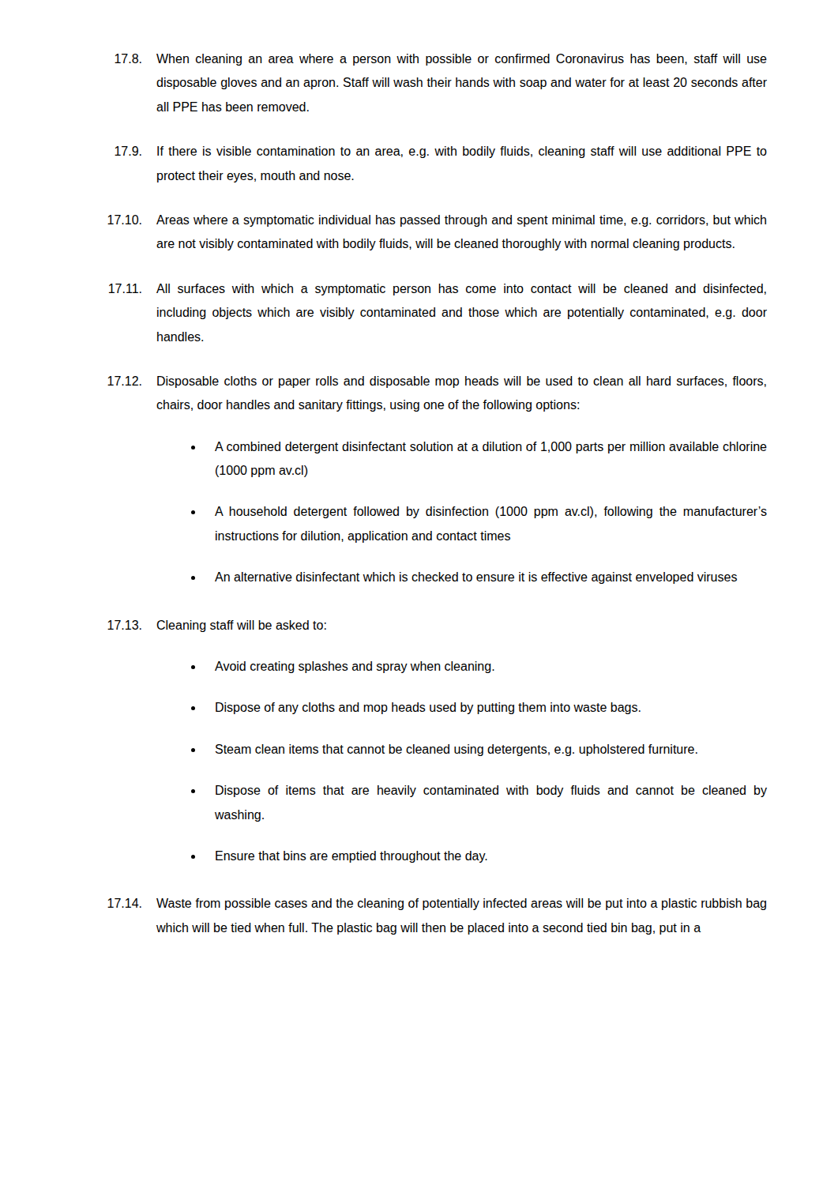17.8.
When cleaning an area where a person with possible or confirmed Coronavirus has been, staff will use disposable gloves and an apron. Staff will wash their hands with soap and water for at least 20 seconds after all PPE has been removed.
17.9.
If there is visible contamination to an area, e.g. with bodily fluids, cleaning staff will use additional PPE to protect their eyes, mouth and nose.
17.10.
Areas where a symptomatic individual has passed through and spent minimal time, e.g. corridors, but which are not visibly contaminated with bodily fluids, will be cleaned thoroughly with normal cleaning products.
17.11.
All surfaces with which a symptomatic person has come into contact will be cleaned and disinfected, including objects which are visibly contaminated and those which are potentially contaminated, e.g. door handles.
17.12.
Disposable cloths or paper rolls and disposable mop heads will be used to clean all hard surfaces, floors, chairs, door handles and sanitary fittings, using one of the following options:
A combined detergent disinfectant solution at a dilution of 1,000 parts per million available chlorine (1000 ppm av.cl)
A household detergent followed by disinfection (1000 ppm av.cl), following the manufacturer’s instructions for dilution, application and contact times
An alternative disinfectant which is checked to ensure it is effective against enveloped viruses
17.13.
Cleaning staff will be asked to:
Avoid creating splashes and spray when cleaning.
Dispose of any cloths and mop heads used by putting them into waste bags.
Steam clean items that cannot be cleaned using detergents, e.g. upholstered furniture.
Dispose of items that are heavily contaminated with body fluids and cannot be cleaned by washing.
Ensure that bins are emptied throughout the day.
17.14.
Waste from possible cases and the cleaning of potentially infected areas will be put into a plastic rubbish bag which will be tied when full. The plastic bag will then be placed into a second tied bin bag, put in a